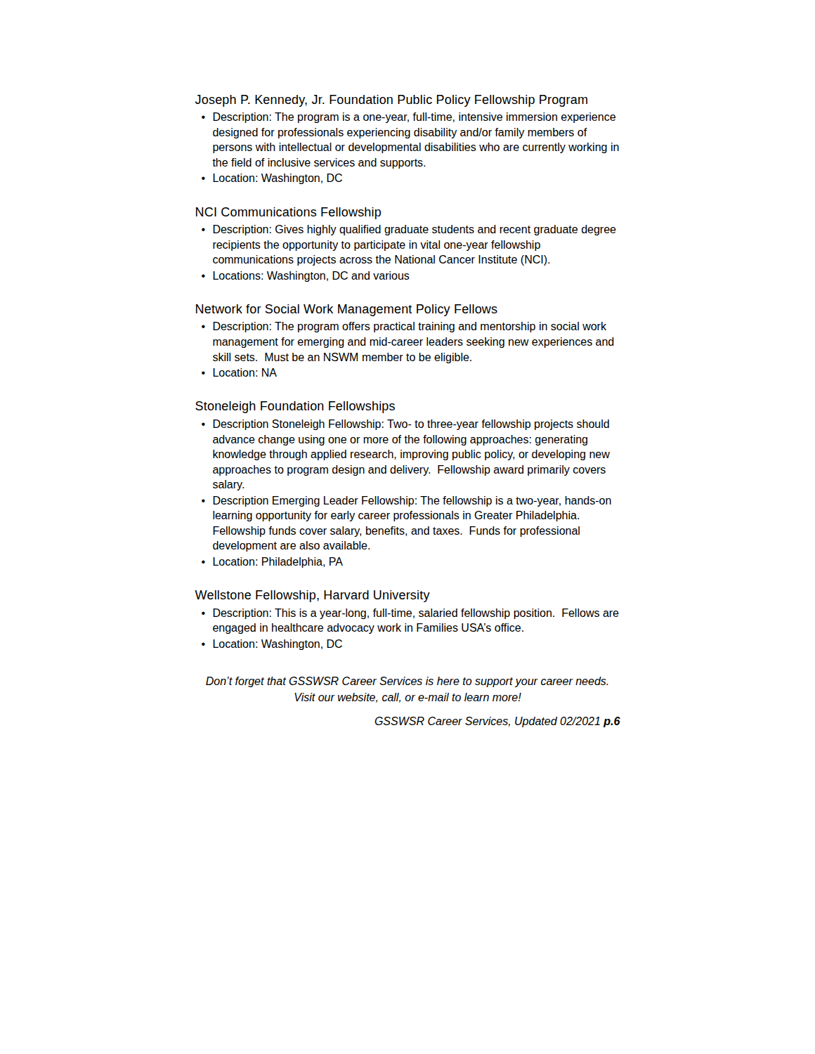Joseph P. Kennedy, Jr. Foundation Public Policy Fellowship Program
Description: The program is a one-year, full-time, intensive immersion experience designed for professionals experiencing disability and/or family members of persons with intellectual or developmental disabilities who are currently working in the field of inclusive services and supports.
Location: Washington, DC
NCI Communications Fellowship
Description: Gives highly qualified graduate students and recent graduate degree recipients the opportunity to participate in vital one-year fellowship communications projects across the National Cancer Institute (NCI).
Locations: Washington, DC and various
Network for Social Work Management Policy Fellows
Description: The program offers practical training and mentorship in social work management for emerging and mid-career leaders seeking new experiences and skill sets. Must be an NSWM member to be eligible.
Location: NA
Stoneleigh Foundation Fellowships
Description Stoneleigh Fellowship: Two- to three-year fellowship projects should advance change using one or more of the following approaches: generating knowledge through applied research, improving public policy, or developing new approaches to program design and delivery. Fellowship award primarily covers salary.
Description Emerging Leader Fellowship: The fellowship is a two-year, hands-on learning opportunity for early career professionals in Greater Philadelphia. Fellowship funds cover salary, benefits, and taxes. Funds for professional development are also available.
Location: Philadelphia, PA
Wellstone Fellowship, Harvard University
Description: This is a year-long, full-time, salaried fellowship position. Fellows are engaged in healthcare advocacy work in Families USA’s office.
Location: Washington, DC
Don’t forget that GSSWSR Career Services is here to support your career needs.
Visit our website, call, or e-mail to learn more!
GSSWSR Career Services, Updated 02/2021 p.6